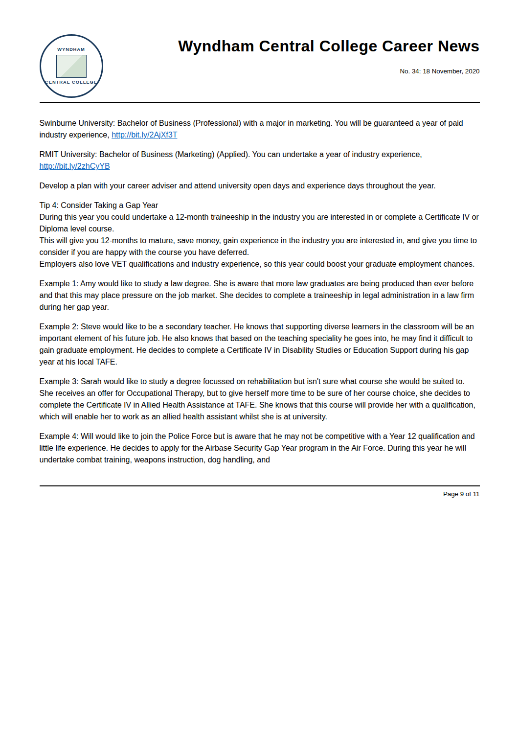WYNDHAM
CENTRAL COLLEGE
Wyndham Central College Career News
No. 34: 18 November, 2020
Swinburne University: Bachelor of Business (Professional) with a major in marketing. You will be guaranteed a year of paid industry experience, http://bit.ly/2AjXf3T
RMIT University: Bachelor of Business (Marketing) (Applied). You can undertake a year of industry experience, http://bit.ly/2zhCyYB
Develop a plan with your career adviser and attend university open days and experience days throughout the year.
Tip 4: Consider Taking a Gap Year
During this year you could undertake a 12-month traineeship in the industry you are interested in or complete a Certificate IV or Diploma level course.
This will give you 12-months to mature, save money, gain experience in the industry you are interested in, and give you time to consider if you are happy with the course you have deferred.
Employers also love VET qualifications and industry experience, so this year could boost your graduate employment chances.
Example 1: Amy would like to study a law degree. She is aware that more law graduates are being produced than ever before and that this may place pressure on the job market. She decides to complete a traineeship in legal administration in a law firm during her gap year.
Example 2: Steve would like to be a secondary teacher. He knows that supporting diverse learners in the classroom will be an important element of his future job. He also knows that based on the teaching speciality he goes into, he may find it difficult to gain graduate employment. He decides to complete a Certificate IV in Disability Studies or Education Support during his gap year at his local TAFE.
Example 3: Sarah would like to study a degree focussed on rehabilitation but isn't sure what course she would be suited to. She receives an offer for Occupational Therapy, but to give herself more time to be sure of her course choice, she decides to complete the Certificate IV in Allied Health Assistance at TAFE. She knows that this course will provide her with a qualification, which will enable her to work as an allied health assistant whilst she is at university.
Example 4: Will would like to join the Police Force but is aware that he may not be competitive with a Year 12 qualification and little life experience. He decides to apply for the Airbase Security Gap Year program in the Air Force. During this year he will undertake combat training, weapons instruction, dog handling, and
Page 9 of 11